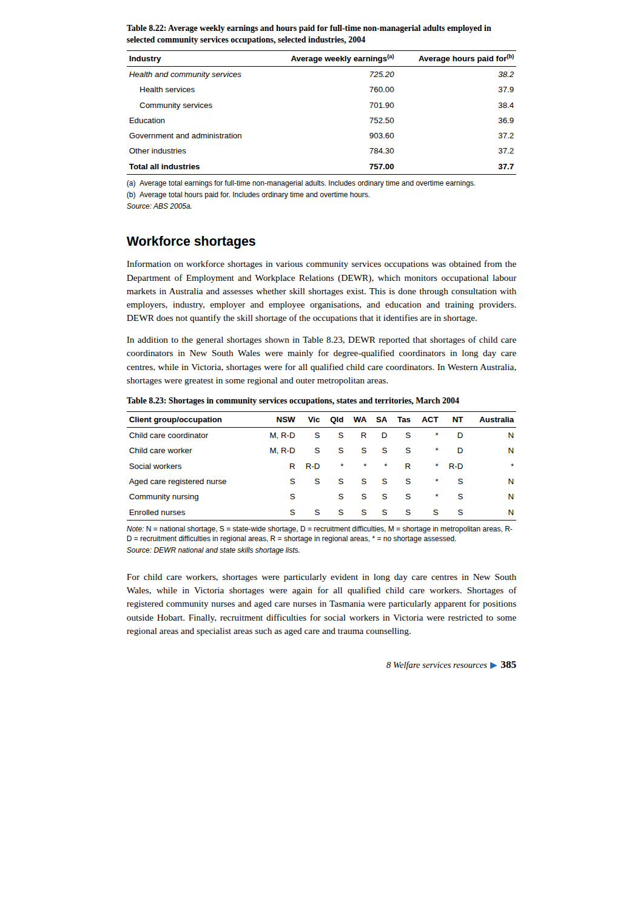Table 8.22: Average weekly earnings and hours paid for full-time non-managerial adults employed in selected community services occupations, selected industries, 2004
| Industry | Average weekly earnings (a) | Average hours paid for (b) |
| --- | --- | --- |
| Health and community services | 725.20 | 38.2 |
| Health services | 760.00 | 37.9 |
| Community services | 701.90 | 38.4 |
| Education | 752.50 | 36.9 |
| Government and administration | 903.60 | 37.2 |
| Other industries | 784.30 | 37.2 |
| Total all industries | 757.00 | 37.7 |
(a) Average total earnings for full-time non-managerial adults. Includes ordinary time and overtime earnings.
(b) Average total hours paid for. Includes ordinary time and overtime hours.
Source: ABS 2005a.
Workforce shortages
Information on workforce shortages in various community services occupations was obtained from the Department of Employment and Workplace Relations (DEWR), which monitors occupational labour markets in Australia and assesses whether skill shortages exist. This is done through consultation with employers, industry, employer and employee organisations, and education and training providers. DEWR does not quantify the skill shortage of the occupations that it identifies are in shortage.
In addition to the general shortages shown in Table 8.23, DEWR reported that shortages of child care coordinators in New South Wales were mainly for degree-qualified coordinators in long day care centres, while in Victoria, shortages were for all qualified child care coordinators. In Western Australia, shortages were greatest in some regional and outer metropolitan areas.
Table 8.23: Shortages in community services occupations, states and territories, March 2004
| Client group/occupation | NSW | Vic | Qld | WA | SA | Tas | ACT | NT | Australia |
| --- | --- | --- | --- | --- | --- | --- | --- | --- | --- |
| Child care coordinator | M, R-D | S | S | R | D | S | * | D | N |
| Child care worker | M, R-D | S | S | S | S | S | * | D | N |
| Social workers | R | R-D | * | * | * | R | * | R-D | * |
| Aged care registered nurse | S | S | S | S | S | S | * | S | N |
| Community nursing | S | | S | S | S | S | * | S | N |
| Enrolled nurses | S | S | S | S | S | S | S | S | N |
Note: N = national shortage, S = state-wide shortage, D = recruitment difficulties, M = shortage in metropolitan areas, R-D = recruitment difficulties in regional areas, R = shortage in regional areas, * = no shortage assessed.
Source: DEWR national and state skills shortage lists.
For child care workers, shortages were particularly evident in long day care centres in New South Wales, while in Victoria shortages were again for all qualified child care workers. Shortages of registered community nurses and aged care nurses in Tasmania were particularly apparent for positions outside Hobart. Finally, recruitment difficulties for social workers in Victoria were restricted to some regional areas and specialist areas such as aged care and trauma counselling.
8 Welfare services resources▶385